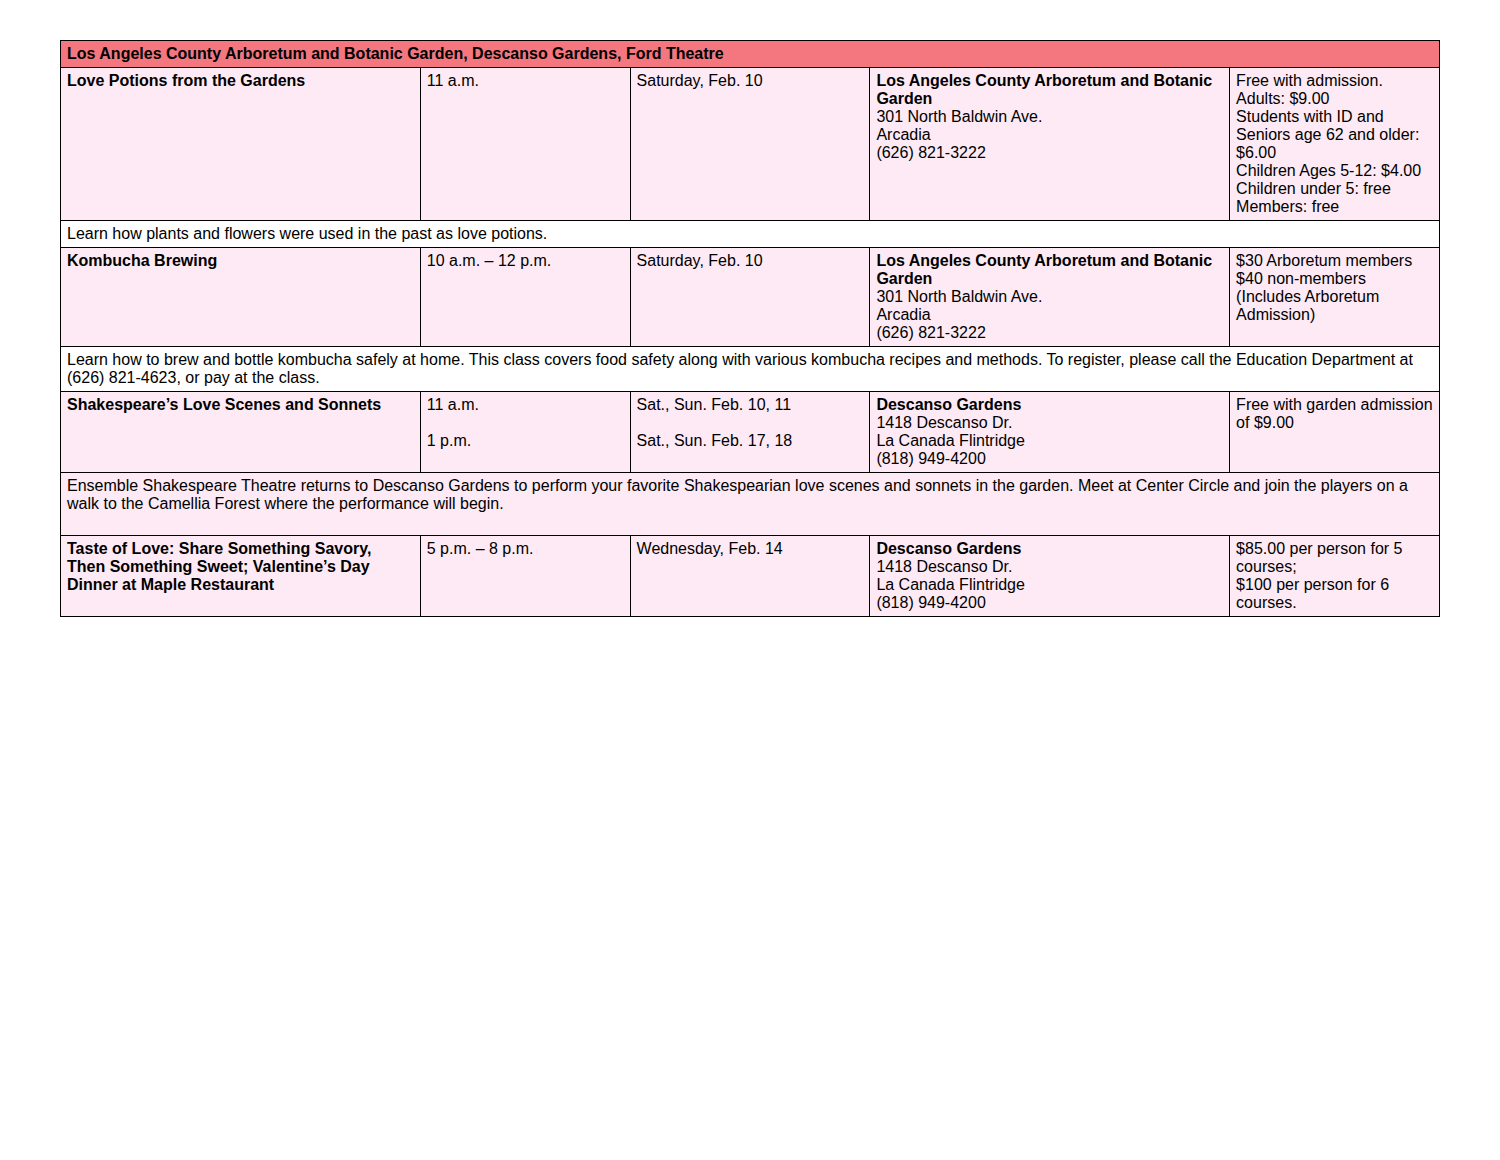| Los Angeles County Arboretum and Botanic Garden, Descanso Gardens, Ford Theatre |
| Love Potions from the Gardens | 11 a.m. | Saturday, Feb. 10 | Los Angeles County Arboretum and Botanic Garden 301 North Baldwin Ave. Arcadia (626) 821-3222 | Free with admission. Adults: $9.00 Students with ID and Seniors age 62 and older: $6.00 Children Ages 5-12: $4.00 Children under 5: free Members: free |
| Learn how plants and flowers were used in the past as love potions. |
| Kombucha Brewing | 10 a.m. – 12 p.m. | Saturday, Feb. 10 | Los Angeles County Arboretum and Botanic Garden 301 North Baldwin Ave. Arcadia (626) 821-3222 | $30 Arboretum members $40 non-members (Includes Arboretum Admission) |
| Learn how to brew and bottle kombucha safely at home. This class covers food safety along with various kombucha recipes and methods. To register, please call the Education Department at (626) 821-4623, or pay at the class. |
| Shakespeare’s Love Scenes and Sonnets | 11 a.m. 1 p.m. | Sat., Sun. Feb. 10, 11 Sat., Sun. Feb. 17, 18 | Descanso Gardens 1418 Descanso Dr. La Canada Flintridge (818) 949-4200 | Free with garden admission of $9.00 |
| Ensemble Shakespeare Theatre returns to Descanso Gardens to perform your favorite Shakespearian love scenes and sonnets in the garden. Meet at Center Circle and join the players on a walk to the Camellia Forest where the performance will begin. |
| Taste of Love: Share Something Savory, Then Something Sweet; Valentine’s Day Dinner at Maple Restaurant | 5 p.m. – 8 p.m. | Wednesday, Feb. 14 | Descanso Gardens 1418 Descanso Dr. La Canada Flintridge (818) 949-4200 | $85.00 per person for 5 courses; $100 per person for 6 courses. |